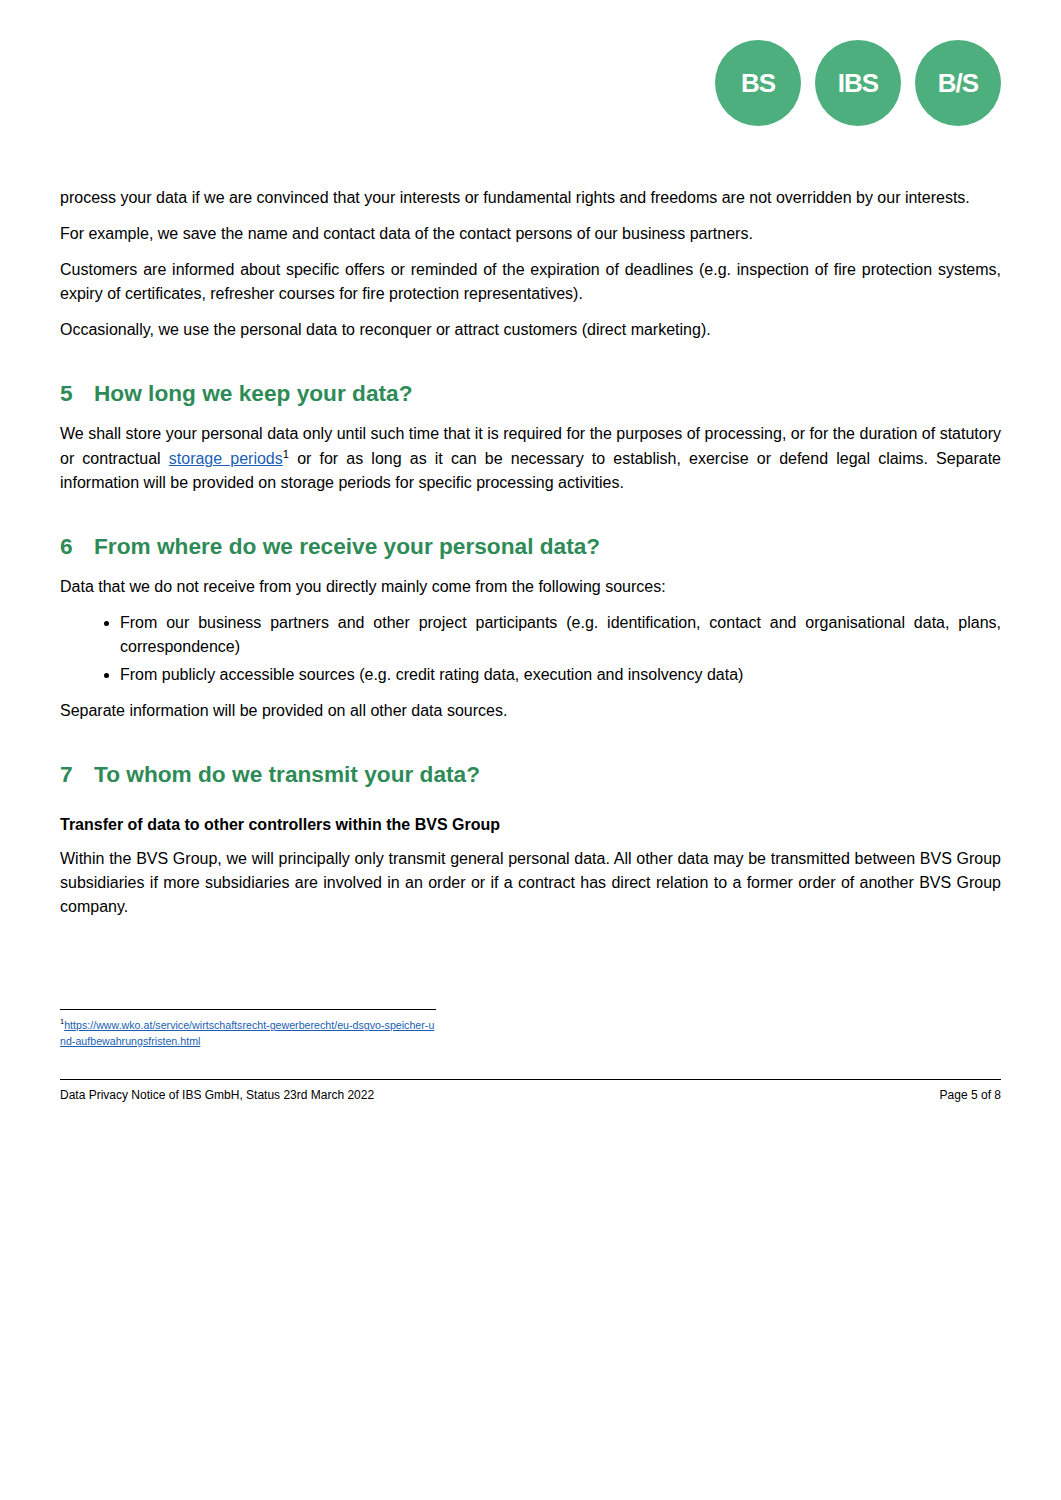BS
IBS
B/S
process your data if we are convinced that your interests or fundamental rights and freedoms are not overridden by our interests.
For example, we save the name and contact data of the contact persons of our business partners.
Customers are informed about specific offers or reminded of the expiration of deadlines (e.g. inspection of fire protection systems, expiry of certificates, refresher courses for fire protection representatives).
Occasionally, we use the personal data to reconquer or attract customers (direct marketing).
5 How long we keep your data?
We shall store your personal data only until such time that it is required for the purposes of processing, or for the duration of statutory or contractual storage periods1 or for as long as it can be necessary to establish, exercise or defend legal claims. Separate information will be provided on storage periods for specific processing activities.
6 From where do we receive your personal data?
Data that we do not receive from you directly mainly come from the following sources:
From our business partners and other project participants (e.g. identification, contact and organisational data, plans, correspondence)
From publicly accessible sources (e.g. credit rating data, execution and insolvency data)
Separate information will be provided on all other data sources.
7 To whom do we transmit your data?
Transfer of data to other controllers within the BVS Group
Within the BVS Group, we will principally only transmit general personal data. All other data may be transmitted between BVS Group subsidiaries if more subsidiaries are involved in an order or if a contract has direct relation to a former order of another BVS Group company.
1https://www.wko.at/service/wirtschaftsrecht-gewerberecht/eu-dsgvo-speicher-und-aufbewahrungsfristen.html
Data Privacy Notice of IBS GmbH, Status 23rd March 2022 Page 5 of 8